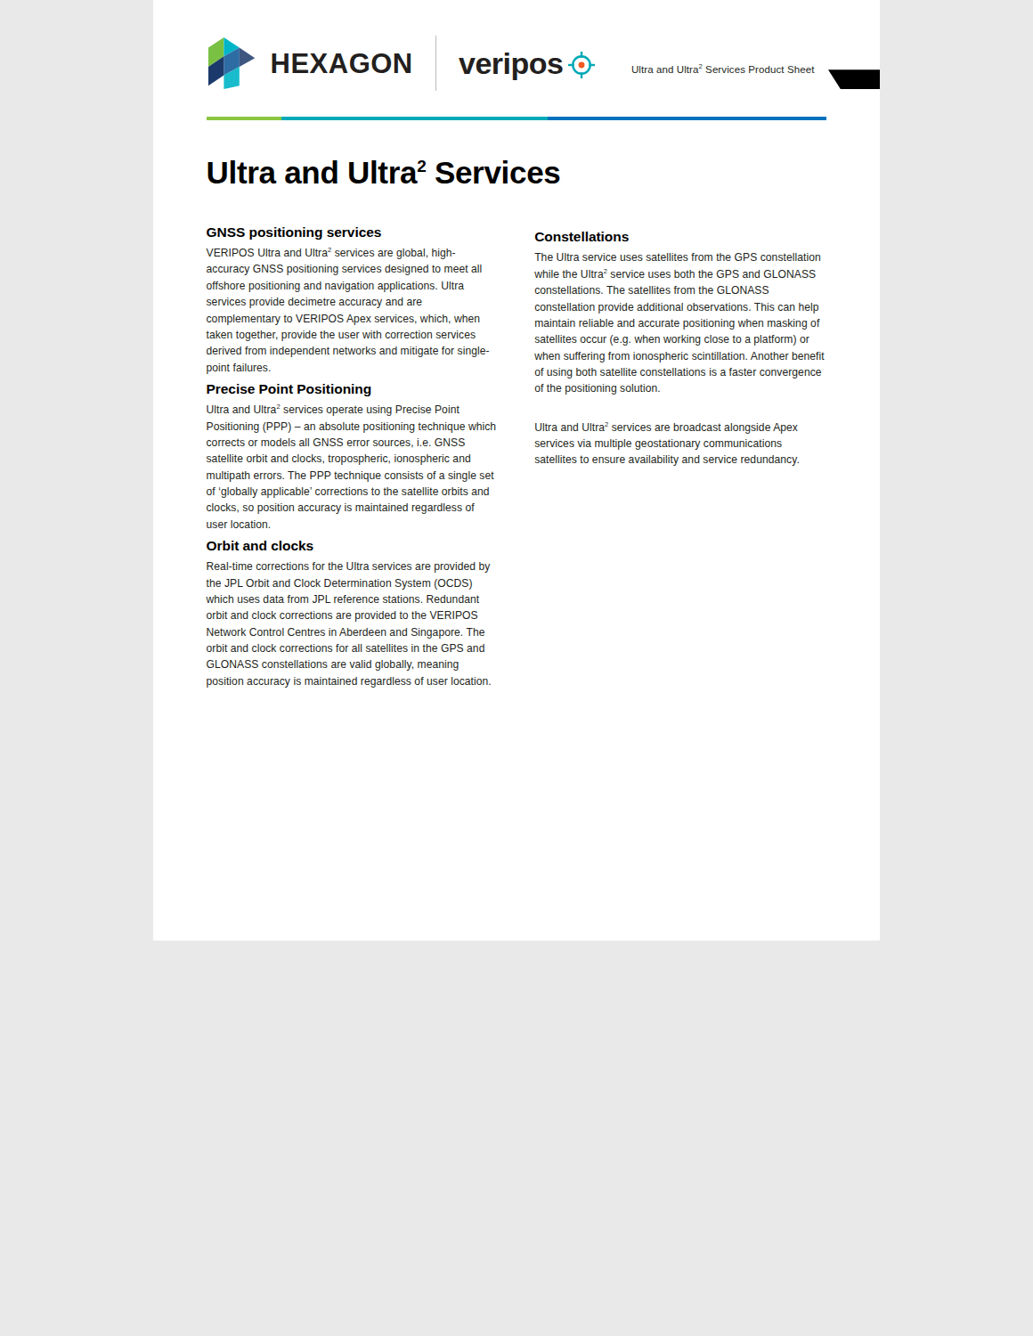HEXAGON
veripos
Ultra and Ultra2 Services Product Sheet
Ultra and Ultra2 Services
GNSS positioning services
VERIPOS Ultra and Ultra2 services are global, high-accuracy GNSS positioning services designed to meet all offshore positioning and navigation applications. Ultra services provide decimetre accuracy and are complementary to VERIPOS Apex services, which, when taken together, provide the user with correction services derived from independent networks and mitigate for single-point failures.
Precise Point Positioning
Ultra and Ultra2 services operate using Precise Point Positioning (PPP) – an absolute positioning technique which corrects or models all GNSS error sources, i.e. GNSS satellite orbit and clocks, tropospheric, ionospheric and multipath errors. The PPP technique consists of a single set of ‘globally applicable’ corrections to the satellite orbits and clocks, so position accuracy is maintained regardless of user location.
Orbit and clocks
Real-time corrections for the Ultra services are provided by the JPL Orbit and Clock Determination System (OCDS) which uses data from JPL reference stations. Redundant orbit and clock corrections are provided to the VERIPOS Network Control Centres in Aberdeen and Singapore. The orbit and clock corrections for all satellites in the GPS and GLONASS constellations are valid globally, meaning position accuracy is maintained regardless of user location.
Constellations
The Ultra service uses satellites from the GPS constellation while the Ultra2 service uses both the GPS and GLONASS constellations. The satellites from the GLONASS constellation provide additional observations. This can help maintain reliable and accurate positioning when masking of satellites occur (e.g. when working close to a platform) or when suffering from ionospheric scintillation. Another benefit of using both satellite constellations is a faster convergence of the positioning solution.
Ultra and Ultra2 services are broadcast alongside Apex services via multiple geostationary communications satellites to ensure availability and service redundancy.